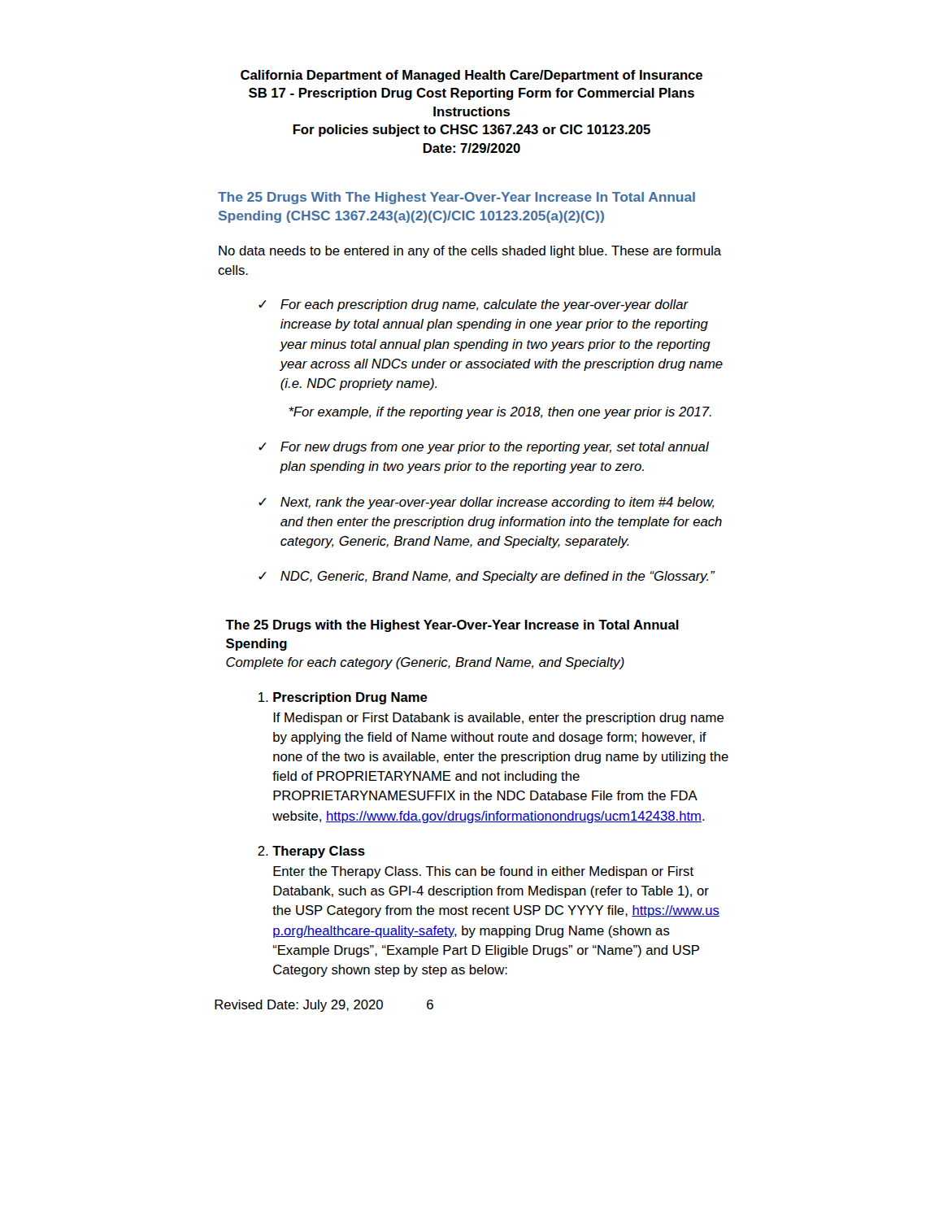California Department of Managed Health Care/Department of Insurance
SB 17 - Prescription Drug Cost Reporting Form for Commercial Plans Instructions
For policies subject to CHSC 1367.243 or CIC 10123.205
Date: 7/29/2020
The 25 Drugs With The Highest Year-Over-Year Increase In Total Annual Spending (CHSC 1367.243(a)(2)(C)/CIC 10123.205(a)(2)(C))
No data needs to be entered in any of the cells shaded light blue. These are formula cells.
For each prescription drug name, calculate the year-over-year dollar increase by total annual plan spending in one year prior to the reporting year minus total annual plan spending in two years prior to the reporting year across all NDCs under or associated with the prescription drug name (i.e. NDC propriety name).
*For example, if the reporting year is 2018, then one year prior is 2017.
For new drugs from one year prior to the reporting year, set total annual plan spending in two years prior to the reporting year to zero.
Next, rank the year-over-year dollar increase according to item #4 below, and then enter the prescription drug information into the template for each category, Generic, Brand Name, and Specialty, separately.
NDC, Generic, Brand Name, and Specialty are defined in the “Glossary.”
The 25 Drugs with the Highest Year-Over-Year Increase in Total Annual Spending
Complete for each category (Generic, Brand Name, and Specialty)
Prescription Drug Name
If Medispan or First Databank is available, enter the prescription drug name by applying the field of Name without route and dosage form; however, if none of the two is available, enter the prescription drug name by utilizing the field of PROPRIETARYNAME and not including the PROPRIETARYNAMESUFFIX in the NDC Database File from the FDA website, https://www.fda.gov/drugs/informationondrugs/ucm142438.htm.
Therapy Class
Enter the Therapy Class. This can be found in either Medispan or First Databank, such as GPI-4 description from Medispan (refer to Table 1), or the USP Category from the most recent USP DC YYYY file, https://www.usp.org/healthcare-quality-safety, by mapping Drug Name (shown as “Example Drugs”, “Example Part D Eligible Drugs” or “Name”) and USP Category shown step by step as below:
Revised Date: July 29, 20206